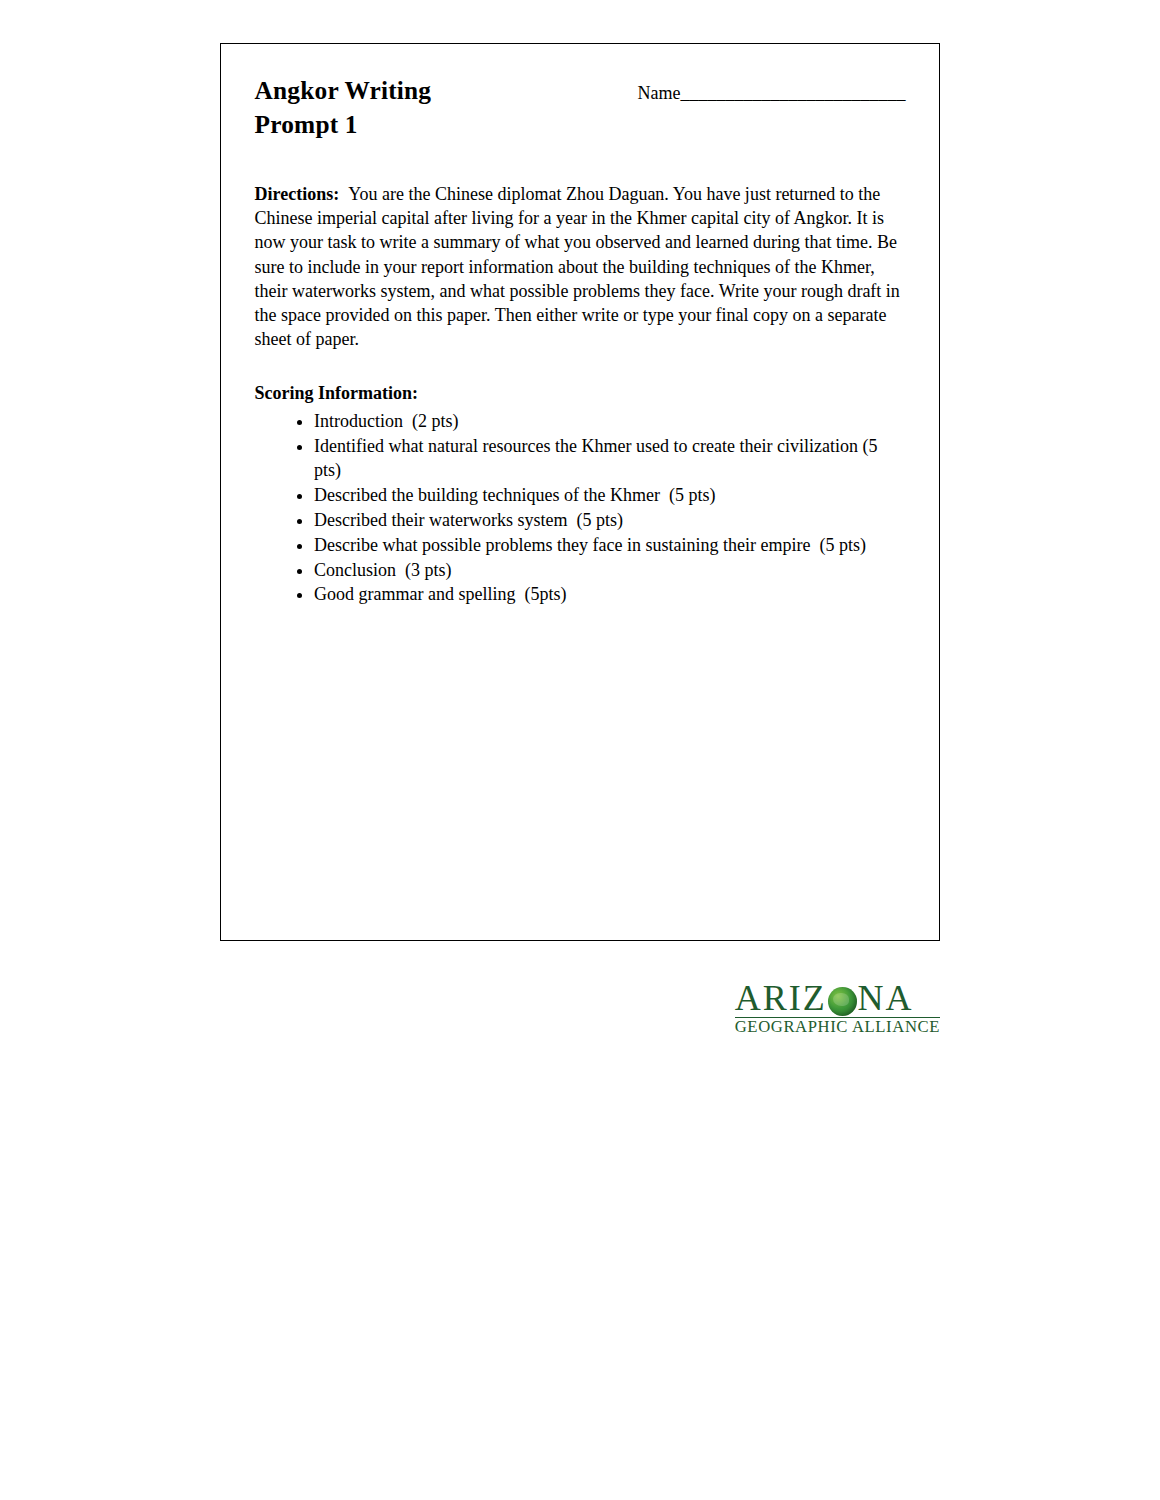Angkor Writing Prompt 1
Name_________________________
Directions: You are the Chinese diplomat Zhou Daguan. You have just returned to the Chinese imperial capital after living for a year in the Khmer capital city of Angkor. It is now your task to write a summary of what you observed and learned during that time. Be sure to include in your report information about the building techniques of the Khmer, their waterworks system, and what possible problems they face. Write your rough draft in the space provided on this paper. Then either write or type your final copy on a separate sheet of paper.
Scoring Information:
Introduction (2 pts)
Identified what natural resources the Khmer used to create their civilization (5 pts)
Described the building techniques of the Khmer (5 pts)
Described their waterworks system (5 pts)
Describe what possible problems they face in sustaining their empire (5 pts)
Conclusion (3 pts)
Good grammar and spelling (5pts)
ARIZ NA GEOGRAPHIC ALLIANCE